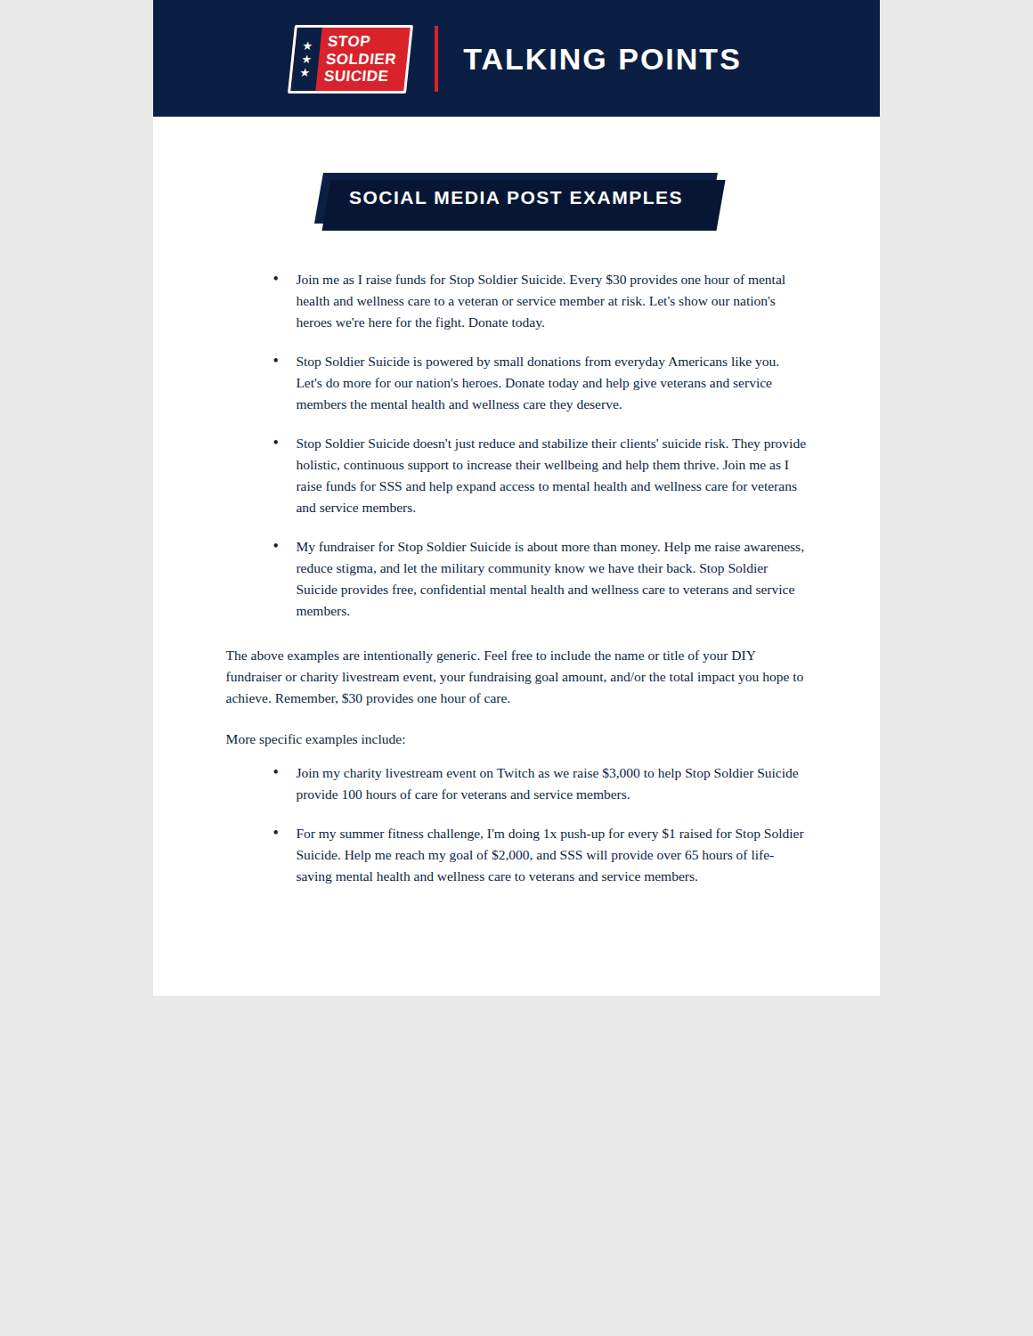★★★
Stop Soldier Suicide
Talking Points
Social Media Post Examples
Join me as I raise funds for Stop Soldier Suicide. Every $30 provides one hour of mental health and wellness care to a veteran or service member at risk. Let's show our nation's heroes we're here for the fight. Donate today.
Stop Soldier Suicide is powered by small donations from everyday Americans like you. Let's do more for our nation's heroes. Donate today and help give veterans and service members the mental health and wellness care they deserve.
Stop Soldier Suicide doesn't just reduce and stabilize their clients' suicide risk. They provide holistic, continuous support to increase their wellbeing and help them thrive. Join me as I raise funds for SSS and help expand access to mental health and wellness care for veterans and service members.
My fundraiser for Stop Soldier Suicide is about more than money. Help me raise awareness, reduce stigma, and let the military community know we have their back. Stop Soldier Suicide provides free, confidential mental health and wellness care to veterans and service members.
The above examples are intentionally generic. Feel free to include the name or title of your DIY fundraiser or charity livestream event, your fundraising goal amount, and/or the total impact you hope to achieve. Remember, $30 provides one hour of care.
More specific examples include:
Join my charity livestream event on Twitch as we raise $3,000 to help Stop Soldier Suicide provide 100 hours of care for veterans and service members.
For my summer fitness challenge, I'm doing 1x push-up for every $1 raised for Stop Soldier Suicide. Help me reach my goal of $2,000, and SSS will provide over 65 hours of life-saving mental health and wellness care to veterans and service members.